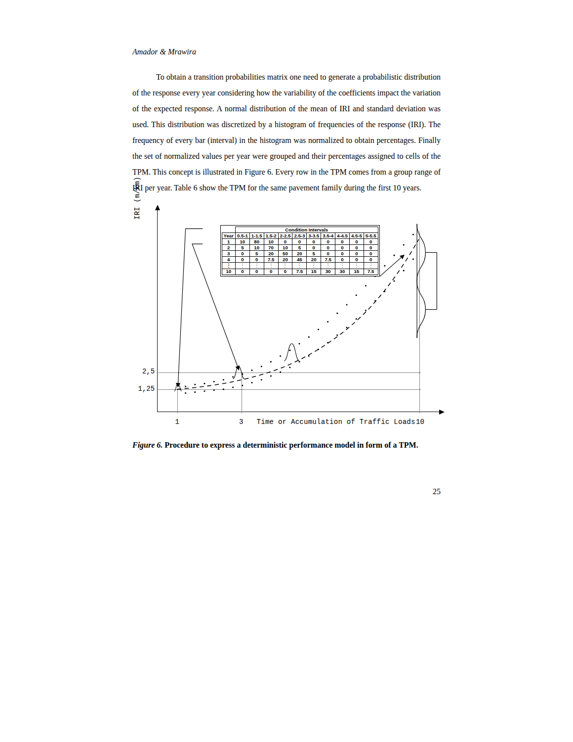Amador & Mrawira
To obtain a transition probabilities matrix one need to generate a probabilistic distribution of the response every year considering how the variability of the coefficients impact the variation of the expected response. A normal distribution of the mean of IRI and standard deviation was used. This distribution was discretized by a histogram of frequencies of the response (IRI). The frequency of every bar (interval) in the histogram was normalized to obtain percentages. Finally the set of normalized values per year were grouped and their percentages assigned to cells of the TPM. This concept is illustrated in Figure 6. Every row in the TPM comes from a group range of IRI per year. Table 6 show the TPM for the same pavement family during the first 10 years.
IRI (m/km)
2,5
1,25
1
3
Time or Accumulation of Traffic Loads
10
| | Condition Intervals |
| Year | 0.5-1 | 1-1.5 | 1.5-2 | 2-2.5 | 2.5-3 | 3-3.5 | 3.5-4 | 4-4.5 | 4.5-5 | 5-5.5 |
| 1 | 10 | 80 | 10 | 0 | 0 | 0 | 0 | 0 | 0 | 0 |
| 2 | 5 | 10 | 70 | 10 | 5 | 0 | 0 | 0 | 0 | 0 |
| 3 | 0 | 5 | 20 | 50 | 20 | 5 | 0 | 0 | 0 | 0 |
| 4 | 0 | 0 | 7.5 | 20 | 45 | 20 | 7.5 | 0 | 0 | 0 |
| ⋮ | ⋮ | ⋮ | ⋮ | ⋮ | ⋮ | ⋮ | ⋮ | ⋮ | ⋮ | ⋮ |
| 10 | 0 | 0 | 0 | 0 | 7.5 | 15 | 30 | 30 | 15 | 7.5 |
Figure 6. Procedure to express a deterministic performance model in form of a TPM.
25